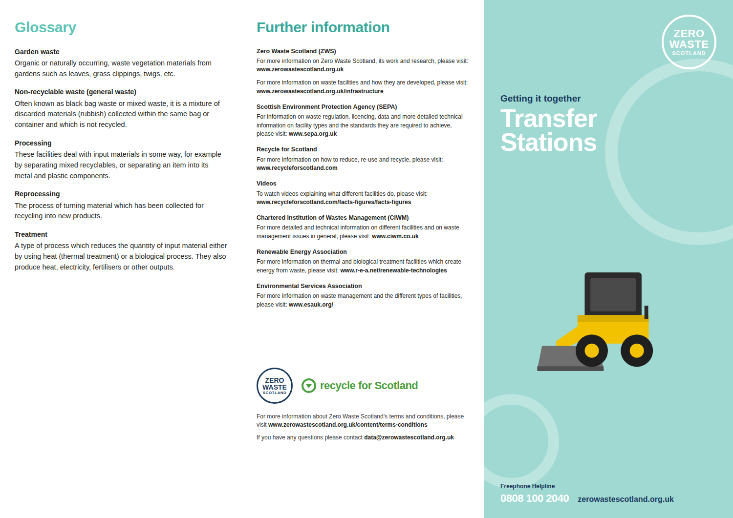Glossary
Garden waste
Organic or naturally occurring, waste vegetation materials from gardens such as leaves, grass clippings, twigs, etc.
Non-recyclable waste (general waste)
Often known as black bag waste or mixed waste, it is a mixture of discarded materials (rubbish) collected within the same bag or container and which is not recycled.
Processing
These facilities deal with input materials in some way, for example by separating mixed recyclables, or separating an item into its metal and plastic components.
Reprocessing
The process of turning material which has been collected for recycling into new products.
Treatment
A type of process which reduces the quantity of input material either by using heat (thermal treatment) or a biological process. They also produce heat, electricity, fertilisers or other outputs.
Further information
Zero Waste Scotland (ZWS)
For more information on Zero Waste Scotland, its work and research, please visit: www.zerowastescotland.org.uk
For more information on waste facilities and how they are developed, please visit: www.zerowastescotland.org.uk/infrastructure
Scottish Environment Protection Agency (SEPA)
For information on waste regulation, licencing, data and more detailed technical information on facility types and the standards they are required to achieve, please visit: www.sepa.org.uk
Recycle for Scotland
For more information on how to reduce, re-use and recycle, please visit: www.recycleforscotland.com
Videos
To watch videos explaining what different facilities do, please visit: www.recycleforscotland.com/facts-figures/facts-figures
Chartered Institution of Wastes Management (CIWM)
For more detailed and technical information on different facilities and on waste management issues in general, please visit: www.ciwm.co.uk
Renewable Energy Association
For more information on thermal and biological treatment facilities which create energy from waste, please visit: www.r-e-a.net/renewable-technologies
Environmental Services Association
For more information on waste management and the different types of facilities, please visit: www.esauk.org/
ZERO WASTE SCOTLAND
recycle for Scotland
For more information about Zero Waste Scotland’s terms and conditions, please visit www.zerowastescotland.org.uk/content/terms-conditions
If you have any questions please contact data@zerowastescotland.org.uk
ZERO WASTE SCOTLAND
Getting it together
Transfer
Stations
Freephone Helpline
0808 100 2040 zerowastescotland.org.uk